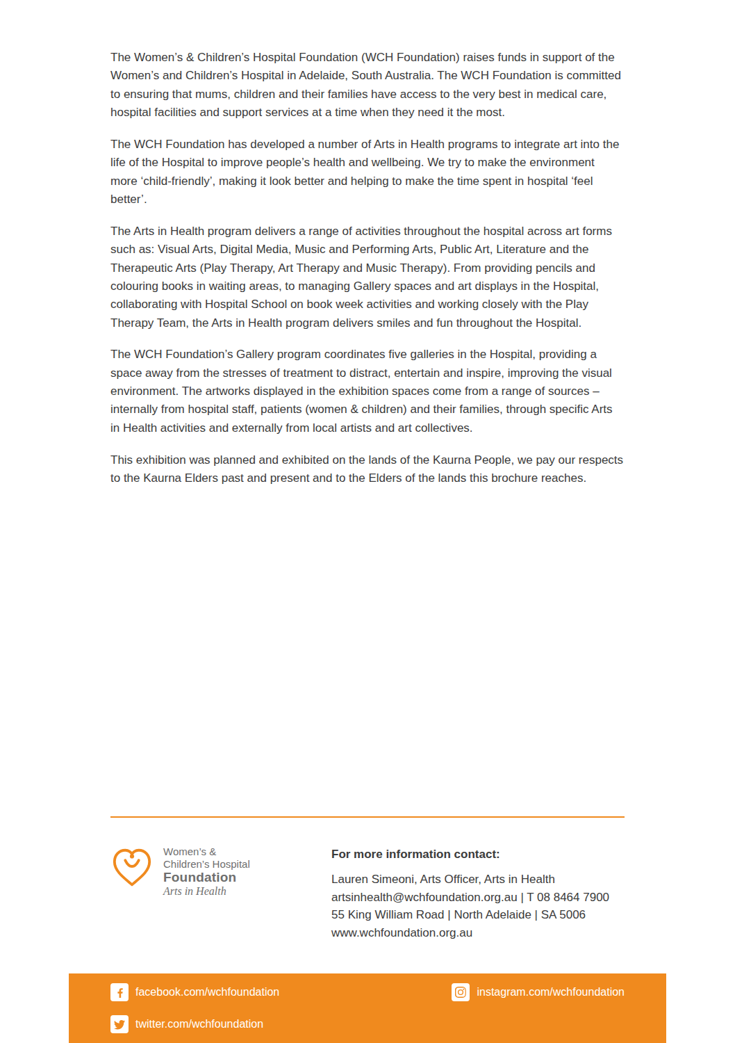The Women’s & Children’s Hospital Foundation (WCH Foundation) raises funds in support of the Women’s and Children’s Hospital in Adelaide, South Australia. The WCH Foundation is committed to ensuring that mums, children and their families have access to the very best in medical care, hospital facilities and support services at a time when they need it the most.
The WCH Foundation has developed a number of Arts in Health programs to integrate art into the life of the Hospital to improve people’s health and wellbeing. We try to make the environment more ‘child-friendly’, making it look better and helping to make the time spent in hospital ‘feel better’.
The Arts in Health program delivers a range of activities throughout the hospital across art forms such as: Visual Arts, Digital Media, Music and Performing Arts, Public Art, Literature and the Therapeutic Arts (Play Therapy, Art Therapy and Music Therapy). From providing pencils and colouring books in waiting areas, to managing Gallery spaces and art displays in the Hospital, collaborating with Hospital School on book week activities and working closely with the Play Therapy Team, the Arts in Health program delivers smiles and fun throughout the Hospital.
The WCH Foundation’s Gallery program coordinates five galleries in the Hospital, providing a space away from the stresses of treatment to distract, entertain and inspire, improving the visual environment. The artworks displayed in the exhibition spaces come from a range of sources – internally from hospital staff, patients (women & children) and their families, through specific Arts in Health activities and externally from local artists and art collectives.
This exhibition was planned and exhibited on the lands of the Kaurna People, we pay our respects to the Kaurna Elders past and present and to the Elders of the lands this brochure reaches.
Women’s & Children’s Hospital Foundation Arts in Health
For more information contact:
Lauren Simeoni, Arts Officer, Arts in Health
artsinhealth@wchfoundation.org.au | T 08 8464 7900
55 King William Road | North Adelaide | SA 5006
www.wchfoundation.org.au
facebook.com/wchfoundation instagram.com/wchfoundation twitter.com/wchfoundation